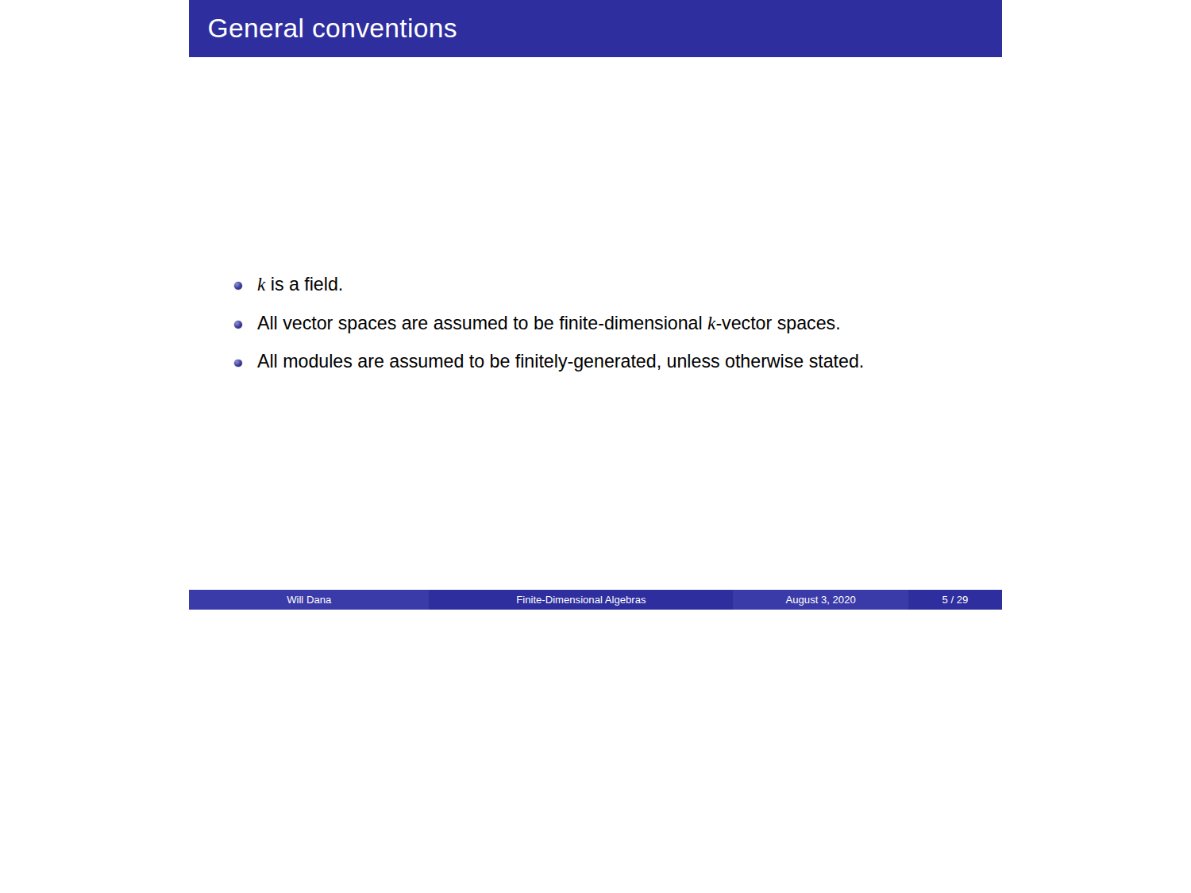General conventions
k is a field.
All vector spaces are assumed to be finite-dimensional k-vector spaces.
All modules are assumed to be finitely-generated, unless otherwise stated.
Will Dana
Finite-Dimensional Algebras
August 3, 2020
5 / 29